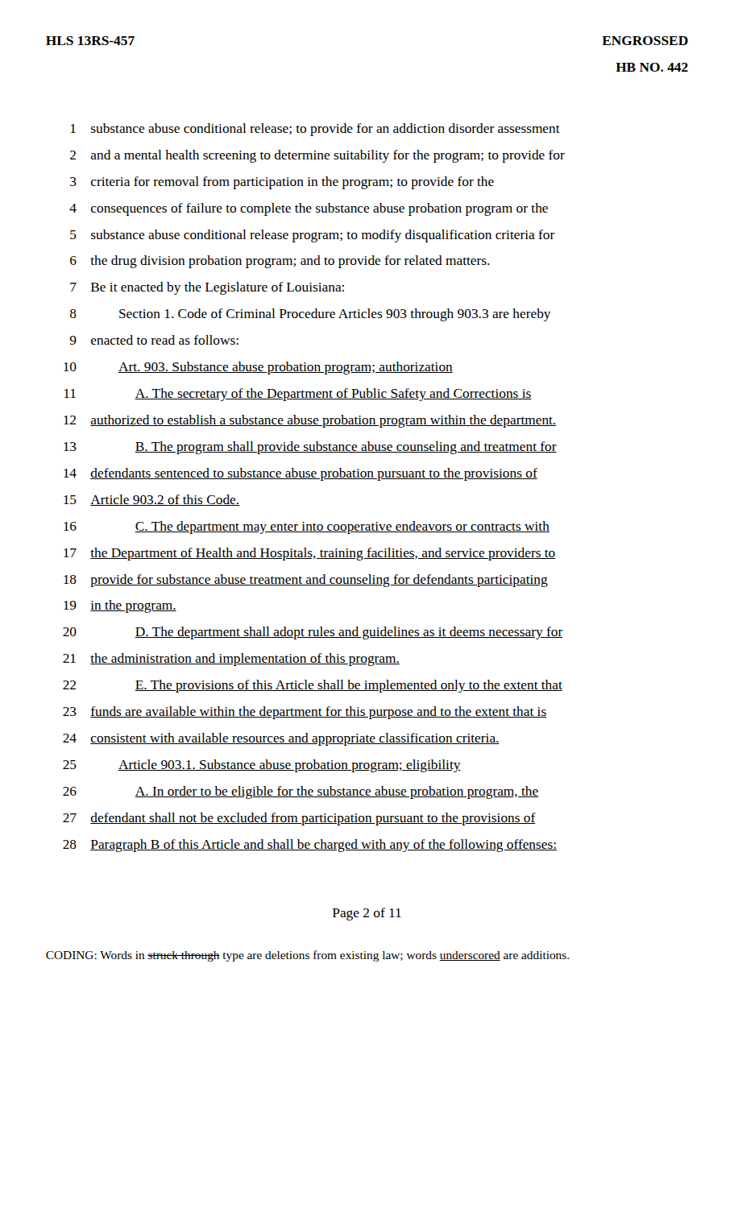HLS 13RS-457
ENGROSSED HB NO. 442
substance abuse conditional release; to provide for an addiction disorder assessment
and a mental health screening to determine suitability for the program; to provide for
criteria for removal from participation in the program; to provide for the
consequences of failure to complete the substance abuse probation program or the
substance abuse conditional release program; to modify disqualification criteria for
the drug division probation program; and to provide for related matters.
Be it enacted by the Legislature of Louisiana:
Section 1. Code of Criminal Procedure Articles 903 through 903.3 are hereby
enacted to read as follows:
Art. 903. Substance abuse probation program; authorization
A. The secretary of the Department of Public Safety and Corrections is
authorized to establish a substance abuse probation program within the department.
B. The program shall provide substance abuse counseling and treatment for
defendants sentenced to substance abuse probation pursuant to the provisions of
Article 903.2 of this Code.
C. The department may enter into cooperative endeavors or contracts with
the Department of Health and Hospitals, training facilities, and service providers to
provide for substance abuse treatment and counseling for defendants participating
in the program.
D. The department shall adopt rules and guidelines as it deems necessary for
the administration and implementation of this program.
E. The provisions of this Article shall be implemented only to the extent that
funds are available within the department for this purpose and to the extent that is
consistent with available resources and appropriate classification criteria.
Article 903.1. Substance abuse probation program; eligibility
A. In order to be eligible for the substance abuse probation program, the
defendant shall not be excluded from participation pursuant to the provisions of
Paragraph B of this Article and shall be charged with any of the following offenses:
Page 2 of 11
CODING: Words in struck through type are deletions from existing law; words underscored are additions.